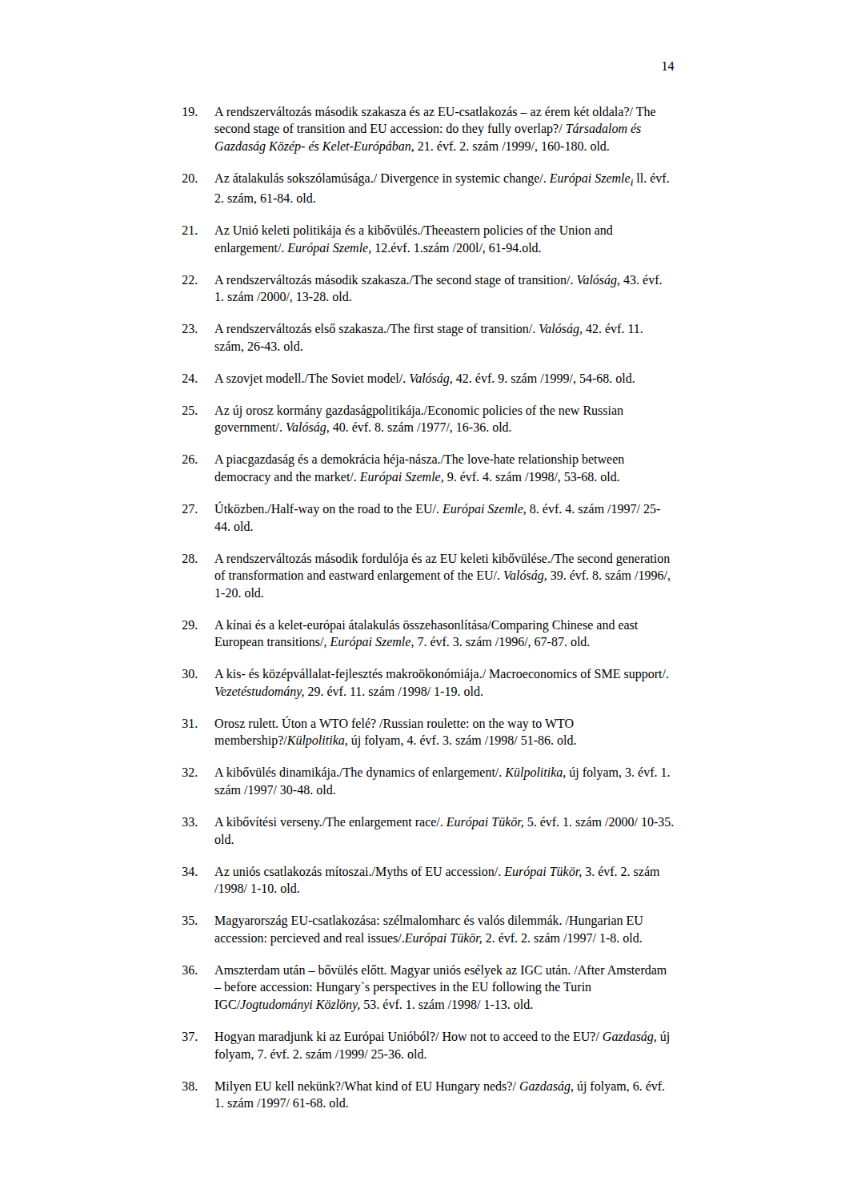14
A rendszerváltozás második szakasza és az EU-csatlakozás – az érem két oldala?/ The second stage of transition and EU accession: do they fully overlap?/ Társadalom és Gazdaság Közép- és Kelet-Európában, 21. évf. 2. szám /1999/, 160-180. old.
Az átalakulás sokszólamúsága./ Divergence in systemic change/. Európai Szemlei ll. évf. 2. szám, 61-84. old.
Az Unió keleti politikája és a kibővülés./Theeastern policies of the Union and enlargement/. Európai Szemle, 12.évf. 1.szám /200l/, 61-94.old.
A rendszerváltozás második szakasza./The second stage of transition/. Valóság, 43. évf. 1. szám /2000/, 13-28. old.
A rendszerváltozás első szakasza./The first stage of transition/. Valóság, 42. évf. 11. szám, 26-43. old.
A szovjet modell./The Soviet model/. Valóság, 42. évf. 9. szám /1999/, 54-68. old.
Az új orosz kormány gazdaságpolitikája./Economic policies of the new Russian government/. Valóság, 40. évf. 8. szám /1977/, 16-36. old.
A piacgazdaság és a demokrácia héja-násza./The love-hate relationship between democracy and the market/. Európai Szemle, 9. évf. 4. szám /1998/, 53-68. old.
Útközben./Half-way on the road to the EU/. Európai Szemle, 8. évf. 4. szám /1997/ 25-44. old.
A rendszerváltozás második fordulója és az EU keleti kibővülése./The second generation of transformation and eastward enlargement of the EU/. Valóság, 39. évf. 8. szám /1996/, 1-20. old.
A kínai és a kelet-európai átalakulás összehasonlítása/Comparing Chinese and east European transitions/, Európai Szemle, 7. évf. 3. szám /1996/, 67-87. old.
A kis- és középvállalat-fejlesztés makroökonómiája./ Macroeconomics of SME support/. Vezetéstudomány, 29. évf. 11. szám /1998/ 1-19. old.
Orosz rulett. Úton a WTO felé? /Russian roulette: on the way to WTO membership?/Külpolitika, új folyam, 4. évf. 3. szám /1998/ 51-86. old.
A kibővülés dinamikája./The dynamics of enlargement/. Külpolitika, új folyam, 3. évf. 1. szám /1997/ 30-48. old.
A kibővítési verseny./The enlargement race/. Európai Tükör, 5. évf. 1. szám /2000/ 10-35. old.
Az uniós csatlakozás mítoszai./Myths of EU accession/. Európai Tükör, 3. évf. 2. szám /1998/ 1-10. old.
Magyarország EU-csatlakozása: szélmalomharc és valós dilemmák. /Hungarian EU accession: percieved and real issues/.Európai Tükör, 2. évf. 2. szám /1997/ 1-8. old.
Amszterdam után – bővülés előtt. Magyar uniós esélyek az IGC után. /After Amsterdam – before accession: Hungary`s perspectives in the EU following the Turin IGC/Jogtudományi Közlöny, 53. évf. 1. szám /1998/ 1-13. old.
Hogyan maradjunk ki az Európai Unióból?/ How not to acceed to the EU?/ Gazdaság, új folyam, 7. évf. 2. szám /1999/ 25-36. old.
Milyen EU kell nekünk?/What kind of EU Hungary neds?/ Gazdaság, új folyam, 6. évf. 1. szám /1997/ 61-68. old.